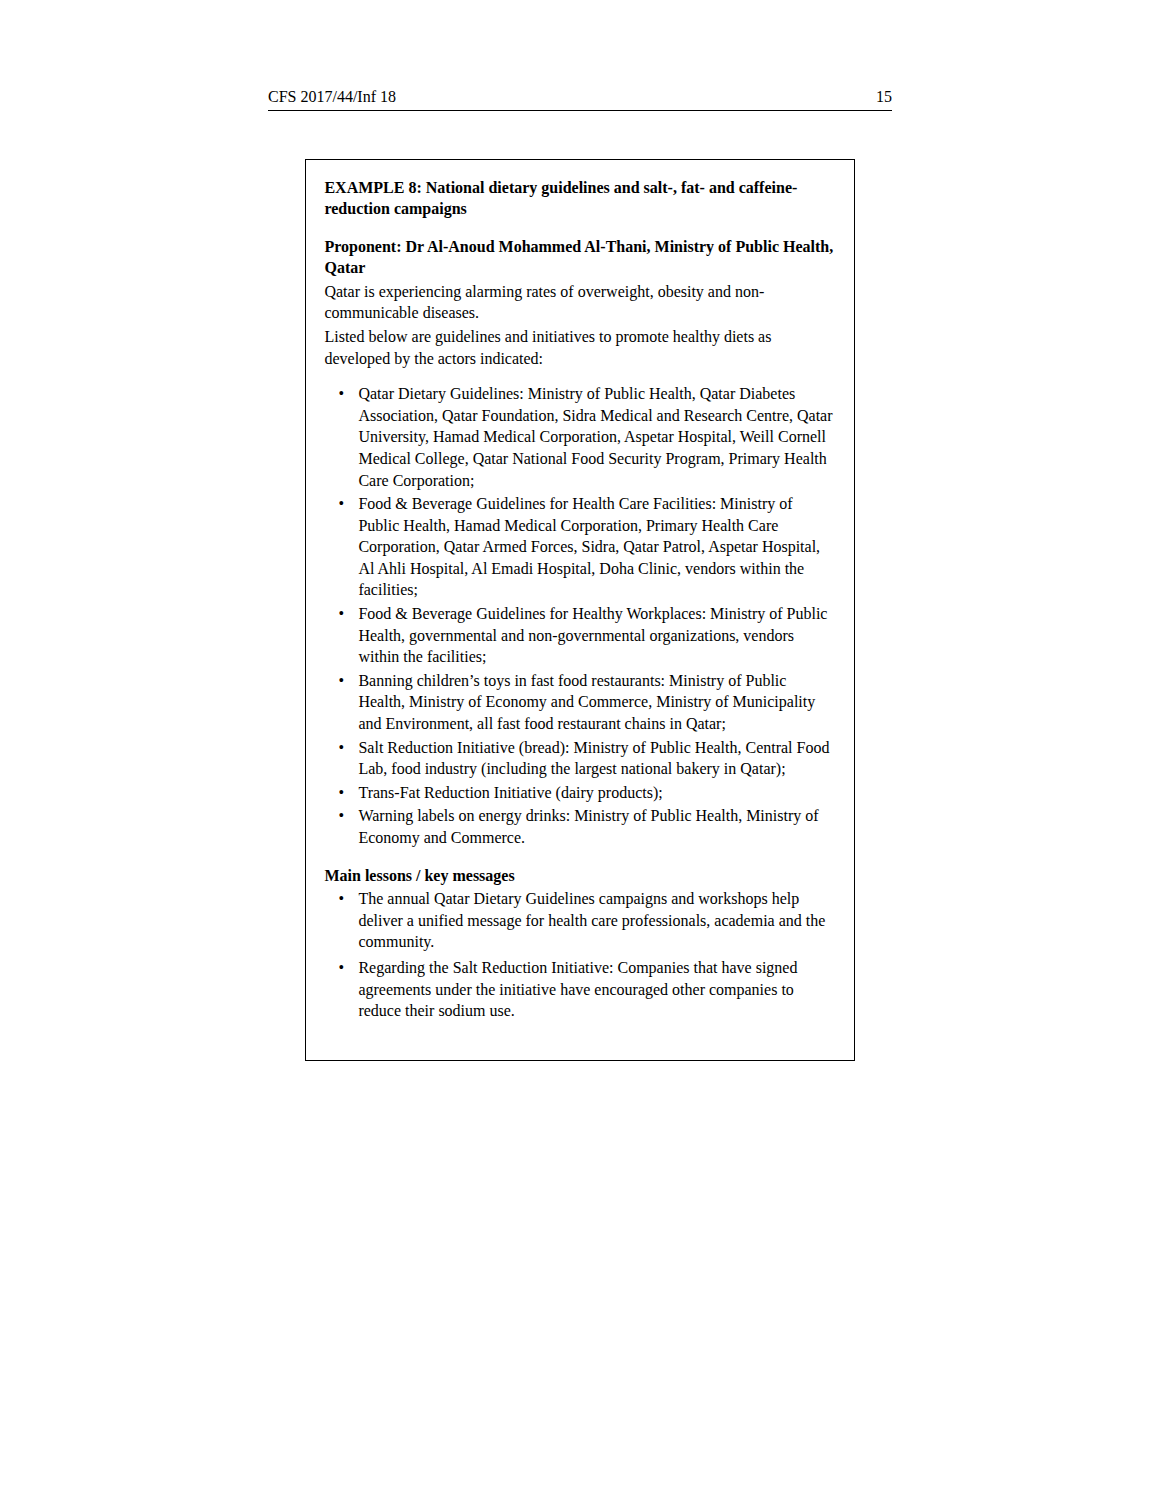CFS 2017/44/Inf 18 15
EXAMPLE 8: National dietary guidelines and salt-, fat- and caffeine-reduction campaigns
Proponent: Dr Al-Anoud Mohammed Al-Thani, Ministry of Public Health, Qatar
Qatar is experiencing alarming rates of overweight, obesity and non-communicable diseases.
Listed below are guidelines and initiatives to promote healthy diets as developed by the actors indicated:
Qatar Dietary Guidelines: Ministry of Public Health, Qatar Diabetes Association, Qatar Foundation, Sidra Medical and Research Centre, Qatar University, Hamad Medical Corporation, Aspetar Hospital, Weill Cornell Medical College, Qatar National Food Security Program, Primary Health Care Corporation;
Food & Beverage Guidelines for Health Care Facilities: Ministry of Public Health, Hamad Medical Corporation, Primary Health Care Corporation, Qatar Armed Forces, Sidra, Qatar Patrol, Aspetar Hospital, Al Ahli Hospital, Al Emadi Hospital, Doha Clinic, vendors within the facilities;
Food & Beverage Guidelines for Healthy Workplaces: Ministry of Public Health, governmental and non-governmental organizations, vendors within the facilities;
Banning children’s toys in fast food restaurants: Ministry of Public Health, Ministry of Economy and Commerce, Ministry of Municipality and Environment, all fast food restaurant chains in Qatar;
Salt Reduction Initiative (bread): Ministry of Public Health, Central Food Lab, food industry (including the largest national bakery in Qatar);
Trans-Fat Reduction Initiative (dairy products);
Warning labels on energy drinks: Ministry of Public Health, Ministry of Economy and Commerce.
Main lessons / key messages
The annual Qatar Dietary Guidelines campaigns and workshops help deliver a unified message for health care professionals, academia and the community.
Regarding the Salt Reduction Initiative: Companies that have signed agreements under the initiative have encouraged other companies to reduce their sodium use.